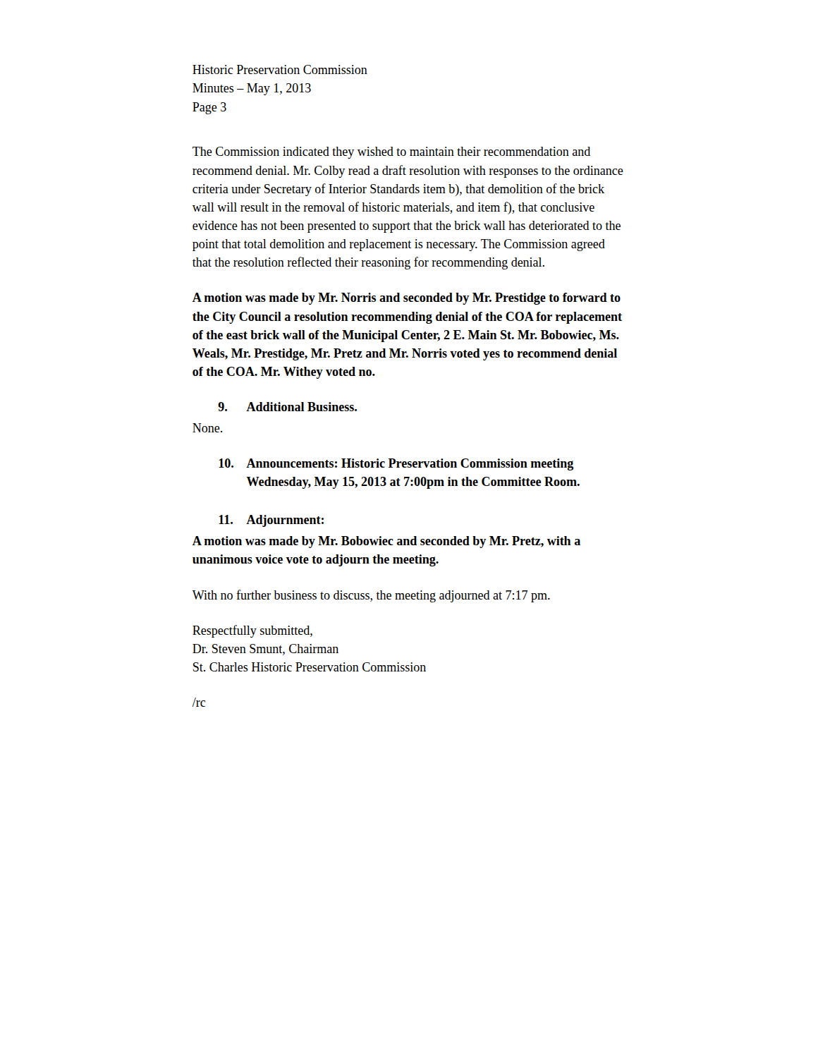Historic Preservation Commission
Minutes – May 1, 2013
Page 3
The Commission indicated they wished to maintain their recommendation and recommend denial. Mr. Colby read a draft resolution with responses to the ordinance criteria under Secretary of Interior Standards item b), that demolition of the brick wall will result in the removal of historic materials, and item f), that conclusive evidence has not been presented to support that the brick wall has deteriorated to the point that total demolition and replacement is necessary. The Commission agreed that the resolution reflected their reasoning for recommending denial.
A motion was made by Mr. Norris and seconded by Mr. Prestidge to forward to the City Council a resolution recommending denial of the COA for replacement of the east brick wall of the Municipal Center, 2 E. Main St. Mr. Bobowiec, Ms. Weals, Mr. Prestidge, Mr. Pretz and Mr. Norris voted yes to recommend denial of the COA. Mr. Withey voted no.
9.
Additional Business.
None.
10.
Announcements: Historic Preservation Commission meeting Wednesday, May 15, 2013 at 7:00pm in the Committee Room.
11.
Adjournment:
A motion was made by Mr. Bobowiec and seconded by Mr. Pretz, with a unanimous voice vote to adjourn the meeting.
With no further business to discuss, the meeting adjourned at 7:17 pm.
Respectfully submitted,
Dr. Steven Smunt, Chairman
St. Charles Historic Preservation Commission
/rc